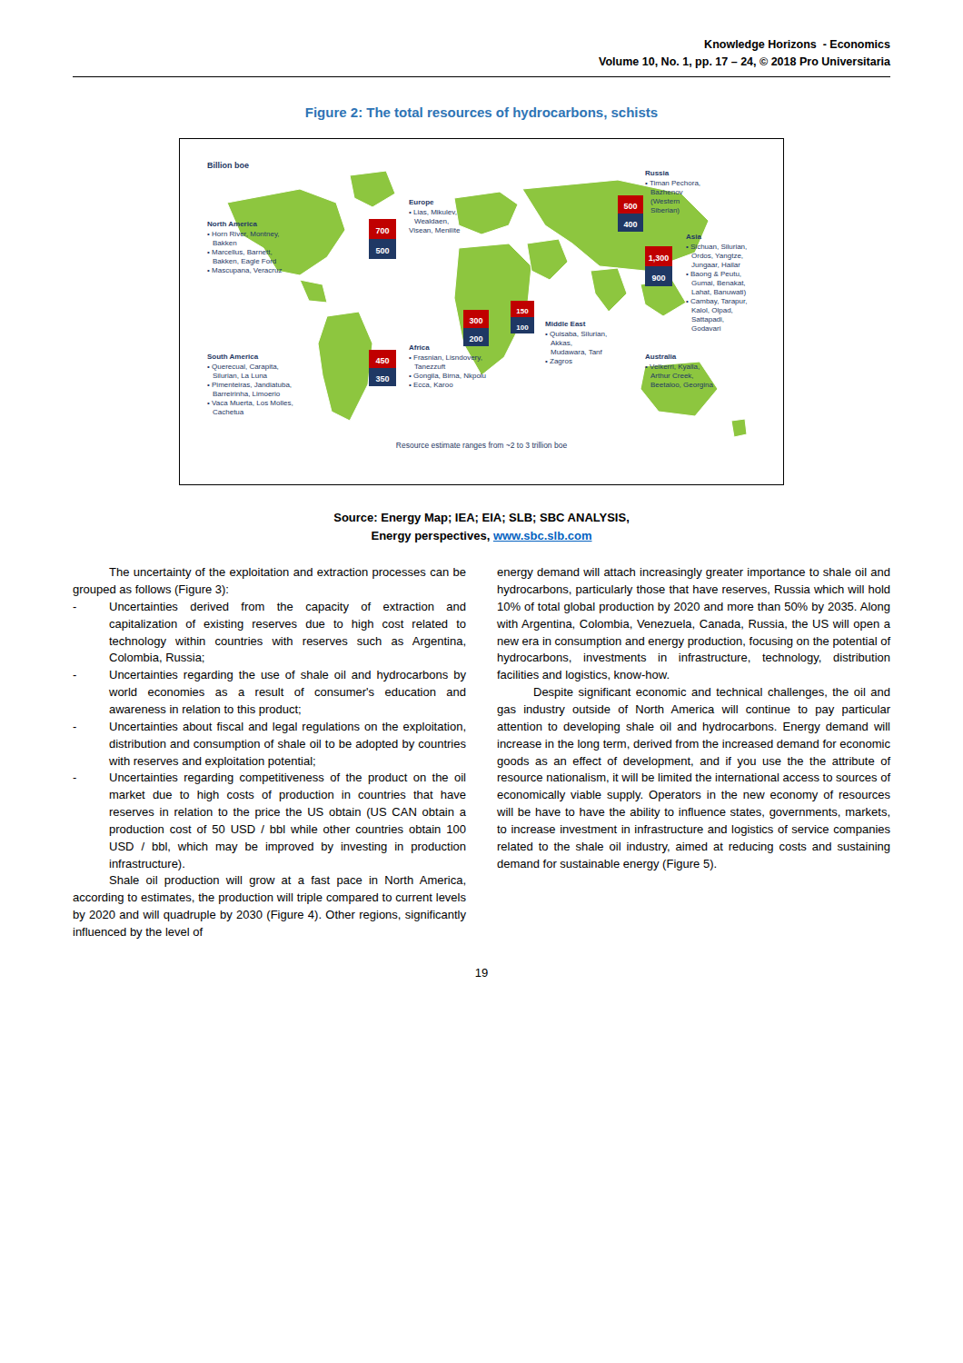Knowledge Horizons - Economics
Volume 10, No. 1, pp. 17 – 24, © 2018 Pro Universitaria
Figure 2: The total resources of hydrocarbons, schists
700 500 450 350 300 200 150 100 500 400 1,300 900 Billion boe North America • Horn River, Montney, Bakken • Marcellus, Barnett, Bakken, Eagle Ford • Mascupana, Veracruz Europe • Lias, Mikulev, Wealdaen, Visean, Menilite Russia • Timan Pechora, Bazhenov (Western Siberian) Asia • Sichuan, Silurian, Ordos, Yangtze, Jungaar, Hailar • Baong & Peutu, Gumai, Benakat, Lahat, Banuwati) • Cambay, Tarapur, Kalol, Olpad, Sattapadi, Godavari South America • Querecual, Carapita, Silurian, La Luna • Pimenteiras, Jandiatuba, Barreirinha, Limoerio • Vaca Muerta, Los Molles, Cachetua Africa • Frasnian, Lisndovery, Tanezzuft • Gongila, Birna, Nkpolu • Ecca, Karoo Middle East • Quisaba, Silurian, Akkas, Mudawara, Tanf • Zagros Australia • Velkerri, Kyalla, Arthur Creek, Beetaloo, Georgina Resource estimate ranges from ~2 to 3 trillion boe
Source: Energy Map; IEA; EIA; SLB; SBC ANALYSIS,
Energy perspectives, www.sbc.slb.com
The uncertainty of the exploitation and extraction processes can be grouped as follows (Figure 3):
-Uncertainties derived from the capacity of extraction and capitalization of existing reserves due to high cost related to technology within countries with reserves such as Argentina, Colombia, Russia;
-Uncertainties regarding the use of shale oil and hydrocarbons by world economies as a result of consumer's education and awareness in relation to this product;
-Uncertainties about fiscal and legal regulations on the exploitation, distribution and consumption of shale oil to be adopted by countries with reserves and exploitation potential;
-Uncertainties regarding competitiveness of the product on the oil market due to high costs of production in countries that have reserves in relation to the price the US obtain (US CAN obtain a production cost of 50 USD / bbl while other countries obtain 100 USD / bbl, which may be improved by investing in production infrastructure).
Shale oil production will grow at a fast pace in North America, according to estimates, the production will triple compared to current levels by 2020 and will quadruple by 2030 (Figure 4). Other regions, significantly influenced by the level of
energy demand will attach increasingly greater importance to shale oil and hydrocarbons, particularly those that have reserves, Russia which will hold 10% of total global production by 2020 and more than 50% by 2035. Along with Argentina, Colombia, Venezuela, Canada, Russia, the US will open a new era in consumption and energy production, focusing on the potential of hydrocarbons, investments in infrastructure, technology, distribution facilities and logistics, know-how.
Despite significant economic and technical challenges, the oil and gas industry outside of North America will continue to pay particular attention to developing shale oil and hydrocarbons. Energy demand will increase in the long term, derived from the increased demand for economic goods as an effect of development, and if you use the the attribute of resource nationalism, it will be limited the international access to sources of economically viable supply. Operators in the new economy of resources will be have to have the ability to influence states, governments, markets, to increase investment in infrastructure and logistics of service companies related to the shale oil industry, aimed at reducing costs and sustaining demand for sustainable energy (Figure 5).
19